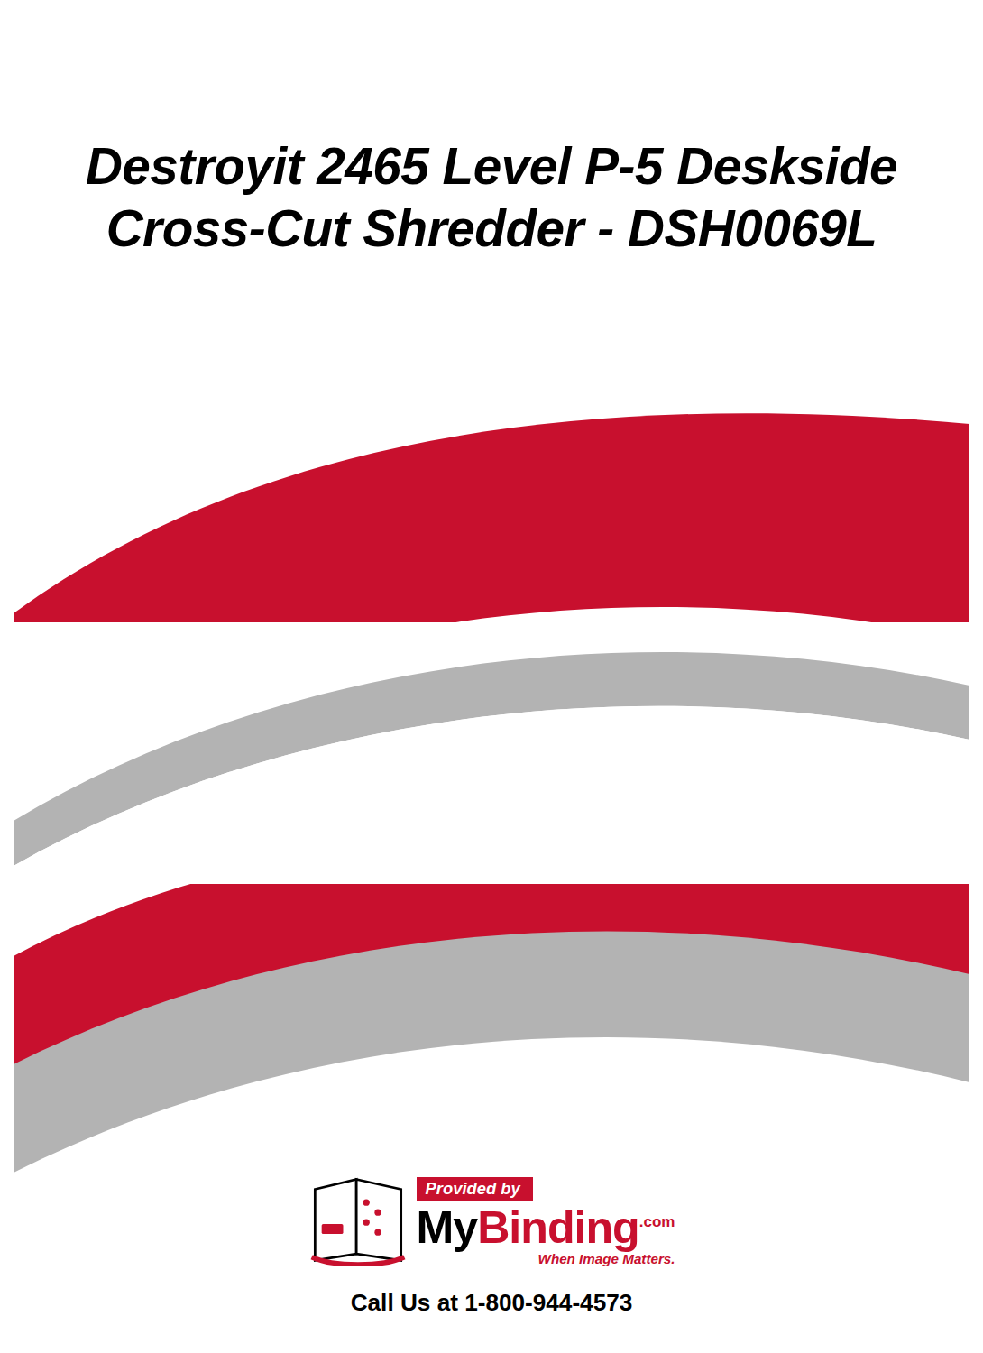Destroyit 2465 Level P-5 Deskside Cross-Cut Shredder - DSH0069L
Product Spec Sheet
Provided by
My Binding.com
When Image Matters.
Call Us at 1-800-944-4573